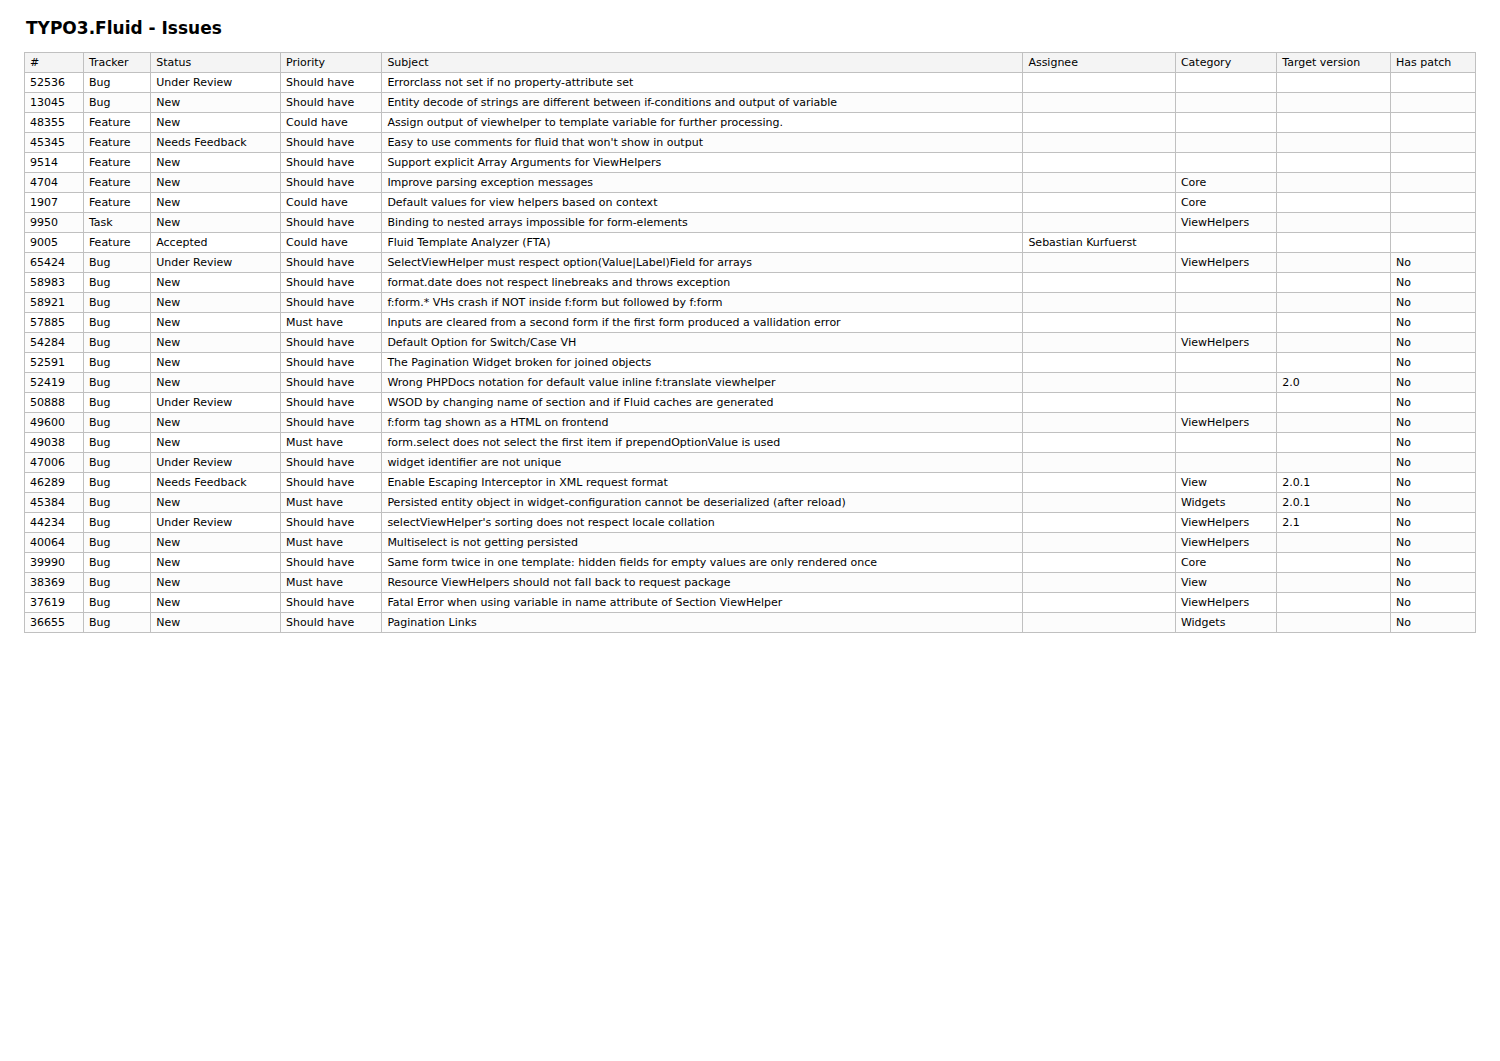TYPO3.Fluid - Issues
| # | Tracker | Status | Priority | Subject | Assignee | Category | Target version | Has patch |
| --- | --- | --- | --- | --- | --- | --- | --- | --- |
| 52536 | Bug | Under Review | Should have | Errorclass not set if no property-attribute set | | | | |
| 13045 | Bug | New | Should have | Entity decode of strings are different between if-conditions and output of variable | | | | |
| 48355 | Feature | New | Could have | Assign output of viewhelper to template variable for further processing. | | | | |
| 45345 | Feature | Needs Feedback | Should have | Easy to use comments for fluid that won't show in output | | | | |
| 9514 | Feature | New | Should have | Support explicit Array Arguments for ViewHelpers | | | | |
| 4704 | Feature | New | Should have | Improve parsing exception messages | | Core | | |
| 1907 | Feature | New | Could have | Default values for view helpers based on context | | Core | | |
| 9950 | Task | New | Should have | Binding to nested arrays impossible for form-elements | | ViewHelpers | | |
| 9005 | Feature | Accepted | Could have | Fluid Template Analyzer (FTA) | Sebastian Kurfuerst | | | |
| 65424 | Bug | Under Review | Should have | SelectViewHelper must respect option(Value/Label)Field for arrays | | ViewHelpers | | No |
| 58983 | Bug | New | Should have | format.date does not respect linebreaks and throws exception | | | | No |
| 58921 | Bug | New | Should have | f:form.* VHs crash if NOT inside f:form but followed by f:form | | | | No |
| 57885 | Bug | New | Must have | Inputs are cleared from a second form if the first form produced a vallidation error | | | | No |
| 54284 | Bug | New | Should have | Default Option for Switch/Case VH | | ViewHelpers | | No |
| 52591 | Bug | New | Should have | The Pagination Widget broken for joined objects | | | | No |
| 52419 | Bug | New | Should have | Wrong PHPDocs notation for default value inline f:translate viewhelper | | | 2.0 | No |
| 50888 | Bug | Under Review | Should have | WSOD by changing name of section and if Fluid caches are generated | | | | No |
| 49600 | Bug | New | Should have | f:form tag shown as a HTML on frontend | | ViewHelpers | | No |
| 49038 | Bug | New | Must have | form.select does not select the first item if prependOptionValue is used | | | | No |
| 47006 | Bug | Under Review | Should have | widget identifier are not unique | | | | No |
| 46289 | Bug | Needs Feedback | Should have | Enable Escaping Interceptor in XML request format | | View | 2.0.1 | No |
| 45384 | Bug | New | Must have | Persisted entity object in widget-configuration cannot be deserialized (after reload) | | Widgets | 2.0.1 | No |
| 44234 | Bug | Under Review | Should have | selectViewHelper's sorting does not respect locale collation | | ViewHelpers | 2.1 | No |
| 40064 | Bug | New | Must have | Multiselect is not getting persisted | | ViewHelpers | | No |
| 39990 | Bug | New | Should have | Same form twice in one template: hidden fields for empty values are only rendered once | | Core | | No |
| 38369 | Bug | New | Must have | Resource ViewHelpers should not fall back to request package | | View | | No |
| 37619 | Bug | New | Should have | Fatal Error when using variable in name attribute of Section ViewHelper | | ViewHelpers | | No |
| 36655 | Bug | New | Should have | Pagination Links | | Widgets | | No |